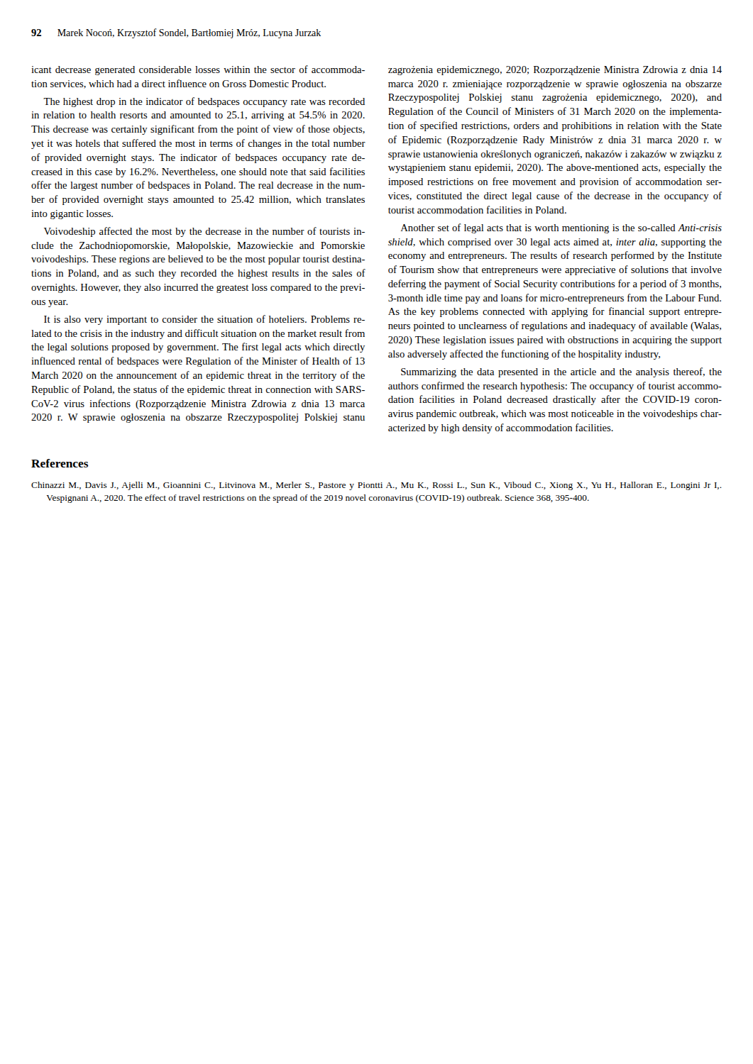92 Marek Nocoń, Krzysztof Sondel, Bartłomiej Mróz, Lucyna Jurzak
icant decrease generated considerable losses within the sector of accommodation services, which had a direct influence on Gross Domestic Product.
The highest drop in the indicator of bedspaces occupancy rate was recorded in relation to health resorts and amounted to 25.1, arriving at 54.5% in 2020. This decrease was certainly significant from the point of view of those objects, yet it was hotels that suffered the most in terms of changes in the total number of provided overnight stays. The indicator of bedspaces occupancy rate decreased in this case by 16.2%. Nevertheless, one should note that said facilities offer the largest number of bedspaces in Poland. The real decrease in the number of provided overnight stays amounted to 25.42 million, which translates into gigantic losses.
Voivodeship affected the most by the decrease in the number of tourists include the Zachodniopomorskie, Małopolskie, Mazowieckie and Pomorskie voivodeships. These regions are believed to be the most popular tourist destinations in Poland, and as such they recorded the highest results in the sales of overnights. However, they also incurred the greatest loss compared to the previous year.
It is also very important to consider the situation of hoteliers. Problems related to the crisis in the industry and difficult situation on the market result from the legal solutions proposed by government. The first legal acts which directly influenced rental of bedspaces were Regulation of the Minister of Health of 13 March 2020 on the announcement of an epidemic threat in the territory of the Republic of Poland, the status of the epidemic threat in connection with SARS-CoV-2 virus infections (Rozporządzenie Ministra Zdrowia z dnia 13 marca 2020 r. W sprawie ogłoszenia na obszarze Rzeczypospolitej Polskiej stanu zagrożenia epidemicznego, 2020; Rozporządzenie Ministra Zdrowia z dnia 14 marca 2020 r. zmieniające rozporządzenie w sprawie ogłoszenia na obszarze Rzeczypospolitej Polskiej stanu zagrożenia epidemicznego, 2020), and Regulation of the Council of Ministers of 31 March 2020 on the implementation of specified restrictions, orders and prohibitions in relation with the State of Epidemic (Rozporządzenie Rady Ministrów z dnia 31 marca 2020 r. w sprawie ustanowienia określonych ograniczeń, nakazów i zakazów w związku z wystąpieniem stanu epidemii, 2020). The above-mentioned acts, especially the imposed restrictions on free movement and provision of accommodation services, constituted the direct legal cause of the decrease in the occupancy of tourist accommodation facilities in Poland.
Another set of legal acts that is worth mentioning is the so-called Anti-crisis shield, which comprised over 30 legal acts aimed at, inter alia, supporting the economy and entrepreneurs. The results of research performed by the Institute of Tourism show that entrepreneurs were appreciative of solutions that involve deferring the payment of Social Security contributions for a period of 3 months, 3-month idle time pay and loans for micro-entrepreneurs from the Labour Fund. As the key problems connected with applying for financial support entrepreneurs pointed to unclearness of regulations and inadequacy of available (Walas, 2020) These legislation issues paired with obstructions in acquiring the support also adversely affected the functioning of the hospitality industry,
Summarizing the data presented in the article and the analysis thereof, the authors confirmed the research hypothesis: The occupancy of tourist accommodation facilities in Poland decreased drastically after the COVID-19 coronavirus pandemic outbreak, which was most noticeable in the voivodeships characterized by high density of accommodation facilities.
References
Chinazzi M., Davis J., Ajelli M., Gioannini C., Litvinova M., Merler S., Pastore y Piontti A., Mu K., Rossi L., Sun K., Viboud C., Xiong X., Yu H., Halloran E., Longini Jr I,. Vespignani A., 2020. The effect of travel restrictions on the spread of the 2019 novel coronavirus (COVID-19) outbreak. Science 368, 395-400.